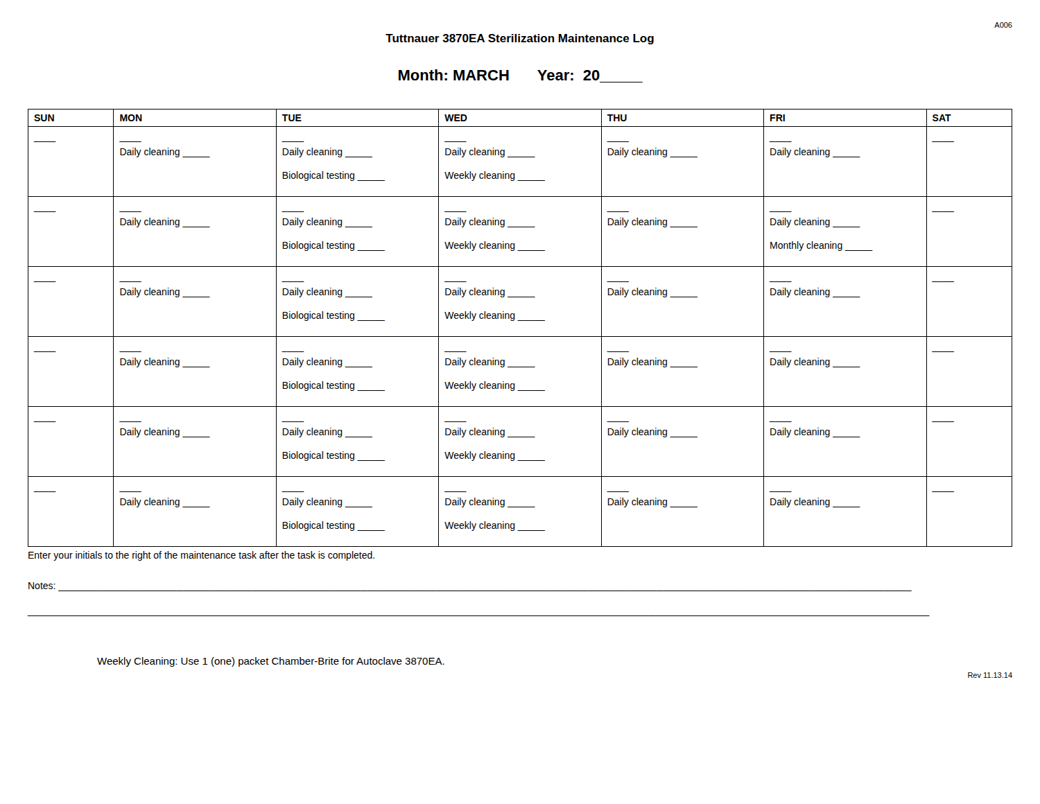A006
Tuttnauer 3870EA Sterilization Maintenance Log
Month: MARCH Year: 20_____
| SUN | MON | TUE | WED | THU | FRI | SAT |
| --- | --- | --- | --- | --- | --- | --- |
| ____ | ____ Daily cleaning _____ | ____ Daily cleaning _____ Biological testing _____ | ____ Daily cleaning _____ Weekly cleaning _____ | ____ Daily cleaning _____ | ____ Daily cleaning _____ | ____ |
| ____ | ____ Daily cleaning _____ | ____ Daily cleaning _____ Biological testing _____ | ____ Daily cleaning _____ Weekly cleaning _____ | ____ Daily cleaning _____ | ____ Daily cleaning _____ Monthly cleaning _____ | ____ |
| ____ | ____ Daily cleaning _____ | ____ Daily cleaning _____ Biological testing _____ | ____ Daily cleaning _____ Weekly cleaning _____ | ____ Daily cleaning _____ | ____ Daily cleaning _____ | ____ |
| ____ | ____ Daily cleaning _____ | ____ Daily cleaning _____ Biological testing _____ | ____ Daily cleaning _____ Weekly cleaning _____ | ____ Daily cleaning _____ | ____ Daily cleaning _____ | ____ |
| ____ | ____ Daily cleaning _____ | ____ Daily cleaning _____ Biological testing _____ | ____ Daily cleaning _____ Weekly cleaning _____ | ____ Daily cleaning _____ | ____ Daily cleaning _____ | ____ |
| ____ | ____ Daily cleaning _____ | ____ Daily cleaning _____ Biological testing _____ | ____ Daily cleaning _____ Weekly cleaning _____ | ____ Daily cleaning _____ | ____ Daily cleaning _____ | ____ |
Enter your initials to the right of the maintenance task after the task is completed.
Notes: ______________________________________________________________________________________________________________________________________________________________
_______________________________________________________________________________________________________________________________________________________________________
Weekly Cleaning: Use 1 (one) packet Chamber-Brite for Autoclave 3870EA.
Rev 11.13.14